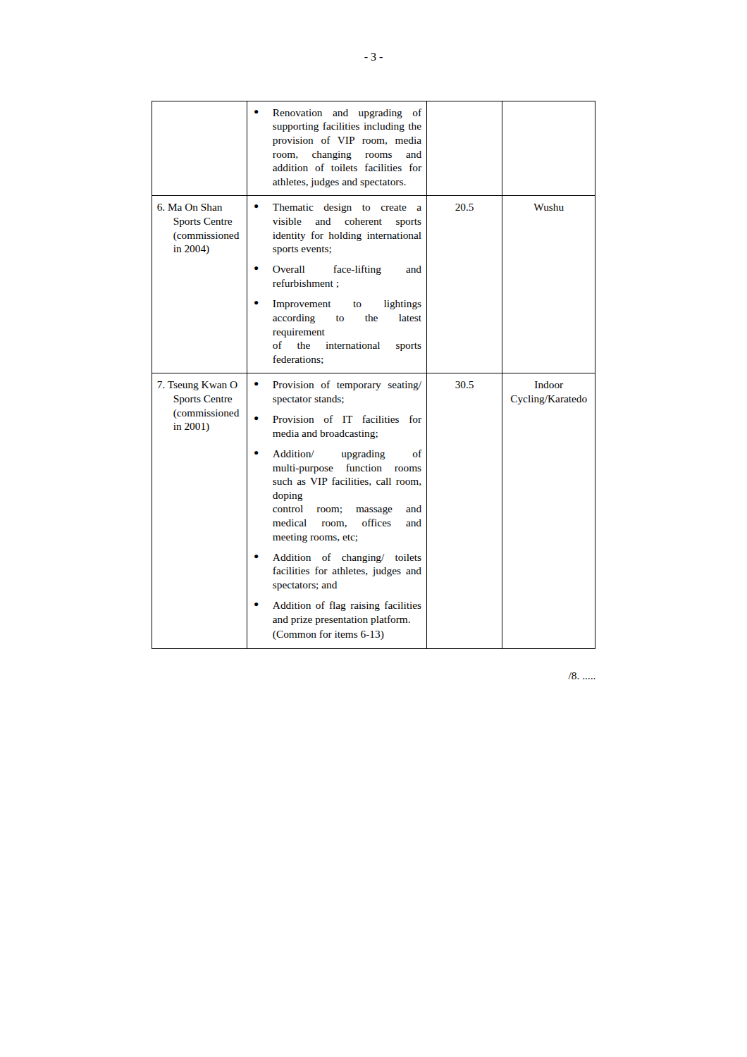- 3 -
| | Renovation and upgrading of supporting facilities including the provision of VIP room, media room, changing rooms and addition of toilets facilities for athletes, judges and spectators. | | |
| 6. Ma On Shan Sports Centre (commissioned in 2004) | Thematic design to create a visible and coherent sports identity for holding international sports events; Overall face-lifting and refurbishment ; Improvement to lightings according to the latest requirement of the international sports federations; | 20.5 | Wushu |
| 7. Tseung Kwan O Sports Centre (commissioned in 2001) | Provision of temporary seating/ spectator stands; Provision of IT facilities for media and broadcasting; Addition/ upgrading of multi-purpose function rooms such as VIP facilities, call room, doping control room; massage and medical room, offices and meeting rooms, etc; Addition of changing/ toilets facilities for athletes, judges and spectators; and Addition of flag raising facilities and prize presentation platform. (Common for items 6-13) | 30.5 | Indoor Cycling/Karatedo |
/8. .....